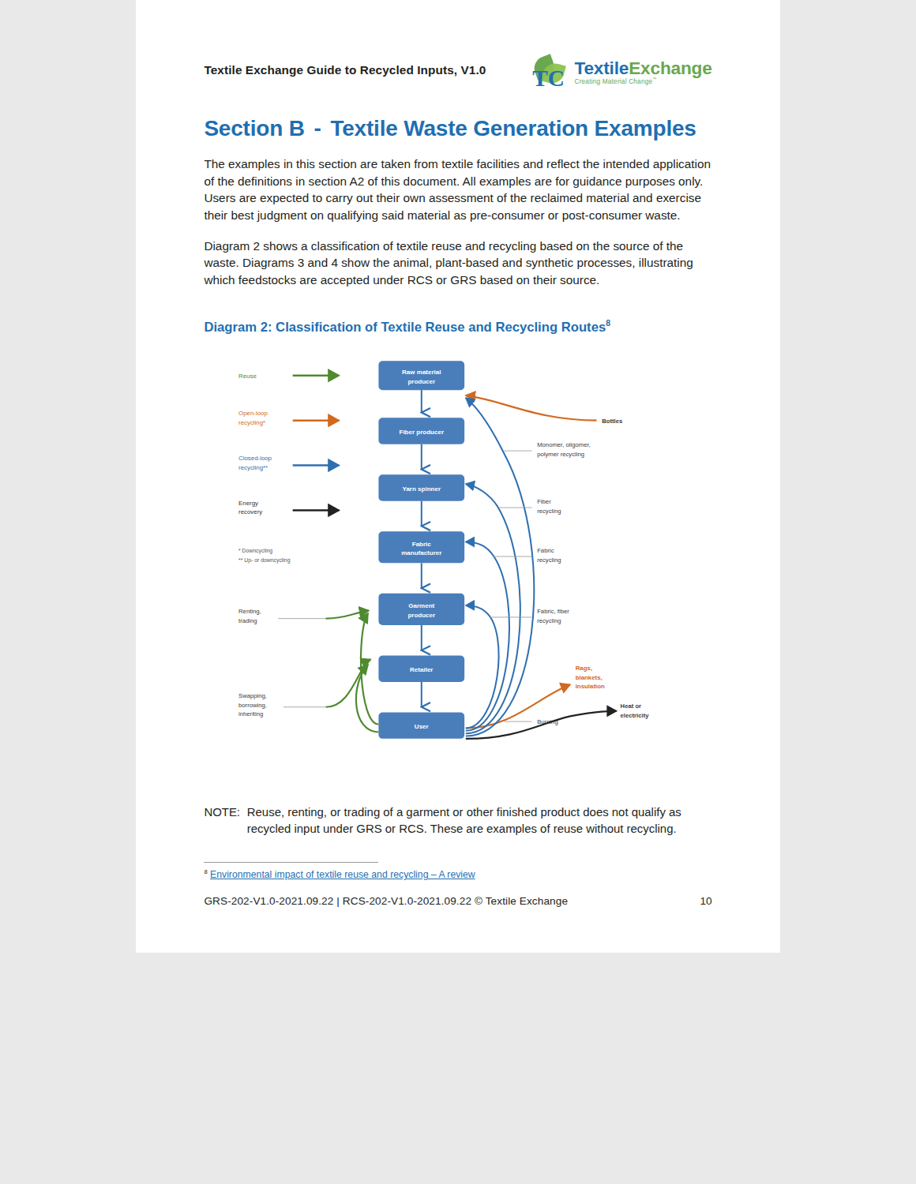Textile Exchange Guide to Recycled Inputs, V1.0
TC
TextileExchange
Creating Material Change™
Section B - Textile Waste Generation Examples
The examples in this section are taken from textile facilities and reflect the intended application of the definitions in section A2 of this document. All examples are for guidance purposes only. Users are expected to carry out their own assessment of the reclaimed material and exercise their best judgment on qualifying said material as pre-consumer or post-consumer waste.
Diagram 2 shows a classification of textile reuse and recycling based on the source of the waste. Diagrams 3 and 4 show the animal, plant-based and synthetic processes, illustrating which feedstocks are accepted under RCS or GRS based on their source.
Diagram 2: Classification of Textile Reuse and Recycling Routes8
Diagram 2: Classification of Textile Reuse and Recycling Routes Flow chart showing the textile value chain from raw material producer through fiber producer, yarn spinner, fabric manufacturer, garment producer, retailer and user, with arrows indicating reuse, open-loop recycling, closed-loop recycling and energy recovery routes. Reuse Open-loop recycling* Closed-loop recycling** Energy recovery * Downcycling ** Up- or downcycling Renting, trading Swapping, borrowing, inheriting Raw material producer Fiber producer Yarn spinner Fabric manufacturer Garment producer Retailer User Bottles Rags, blankets, insulation Monomer, oligomer, polymer recycling Fiber recycling Fabric recycling Fabric, fiber recycling Burning Heat or electricity
NOTE: Reuse, renting, or trading of a garment or other finished product does not qualify as recycled input under GRS or RCS. These are examples of reuse without recycling.
8 Environmental impact of textile reuse and recycling – A review
GRS-202-V1.0-2021.09.22 | RCS-202-V1.0-2021.09.22 © Textile Exchange
10